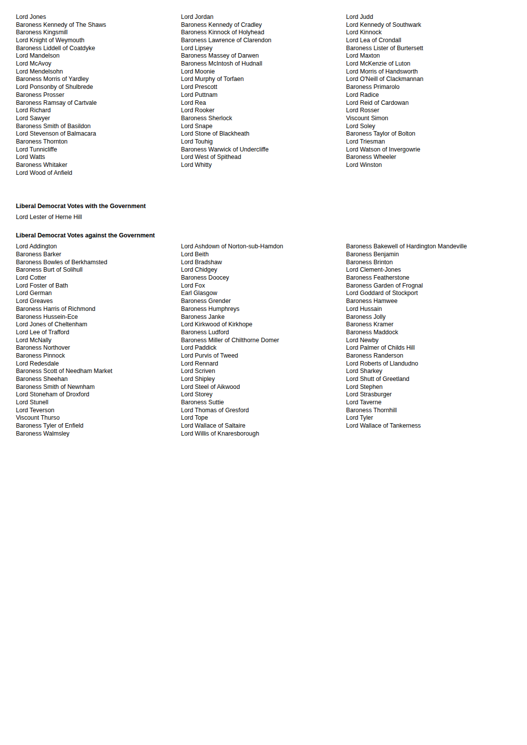| Lord Jones | Lord Jordan | Lord Judd |
| Baroness Kennedy of The Shaws | Baroness Kennedy of Cradley | Lord Kennedy of Southwark |
| Baroness Kingsmill | Baroness Kinnock of Holyhead | Lord Kinnock |
| Lord Knight of Weymouth | Baroness Lawrence of Clarendon | Lord Lea of Crondall |
| Baroness Liddell of Coatdyke | Lord Lipsey | Baroness Lister of Burtersett |
| Lord Mandelson | Baroness Massey of Darwen | Lord Maxton |
| Lord McAvoy | Baroness McIntosh of Hudnall | Lord McKenzie of Luton |
| Lord Mendelsohn | Lord Moonie | Lord Morris of Handsworth |
| Baroness Morris of Yardley | Lord Murphy of Torfaen | Lord O'Neill of Clackmannan |
| Lord Ponsonby of Shulbrede | Lord Prescott | Baroness Primarolo |
| Baroness Prosser | Lord Puttnam | Lord Radice |
| Baroness Ramsay of Cartvale | Lord Rea | Lord Reid of Cardowan |
| Lord Richard | Lord Rooker | Lord Rosser |
| Lord Sawyer | Baroness Sherlock | Viscount Simon |
| Baroness Smith of Basildon | Lord Snape | Lord Soley |
| Lord Stevenson of Balmacara | Lord Stone of Blackheath | Baroness Taylor of Bolton |
| Baroness Thornton | Lord Touhig | Lord Triesman |
| Lord Tunnicliffe | Baroness Warwick of Undercliffe | Lord Watson of Invergowrie |
| Lord Watts | Lord West of Spithead | Baroness Wheeler |
| Baroness Whitaker | Lord Whitty | Lord Winston |
| Lord Wood of Anfield | | |
Liberal Democrat Votes with the Government
Lord Lester of Herne Hill
Liberal Democrat Votes against the Government
| Lord Addington | Lord Ashdown of Norton-sub-Hamdon | Baroness Bakewell of Hardington Mandeville |
| Baroness Barker | Lord Beith | Baroness Benjamin |
| Baroness Bowles of Berkhamsted | Lord Bradshaw | Baroness Brinton |
| Baroness Burt of Solihull | Lord Chidgey | Lord Clement-Jones |
| Lord Cotter | Baroness Doocey | Baroness Featherstone |
| Lord Foster of Bath | Lord Fox | Baroness Garden of Frognal |
| Lord German | Earl Glasgow | Lord Goddard of Stockport |
| Lord Greaves | Baroness Grender | Baroness Hamwee |
| Baroness Harris of Richmond | Baroness Humphreys | Lord Hussain |
| Baroness Hussein-Ece | Baroness Janke | Baroness Jolly |
| Lord Jones of Cheltenham | Lord Kirkwood of Kirkhope | Baroness Kramer |
| Lord Lee of Trafford | Baroness Ludford | Baroness Maddock |
| Lord McNally | Baroness Miller of Chilthorne Domer | Lord Newby |
| Baroness Northover | Lord Paddick | Lord Palmer of Childs Hill |
| Baroness Pinnock | Lord Purvis of Tweed | Baroness Randerson |
| Lord Redesdale | Lord Rennard | Lord Roberts of Llandudno |
| Baroness Scott of Needham Market | Lord Scriven | Lord Sharkey |
| Baroness Sheehan | Lord Shipley | Lord Shutt of Greetland |
| Baroness Smith of Newnham | Lord Steel of Aikwood | Lord Stephen |
| Lord Stoneham of Droxford | Lord Storey | Lord Strasburger |
| Lord Stunell | Baroness Suttie | Lord Taverne |
| Lord Teverson | Lord Thomas of Gresford | Baroness Thornhill |
| Viscount Thurso | Lord Tope | Lord Tyler |
| Baroness Tyler of Enfield | Lord Wallace of Saltaire | Lord Wallace of Tankerness |
| Baroness Walmsley | Lord Willis of Knaresborough | |